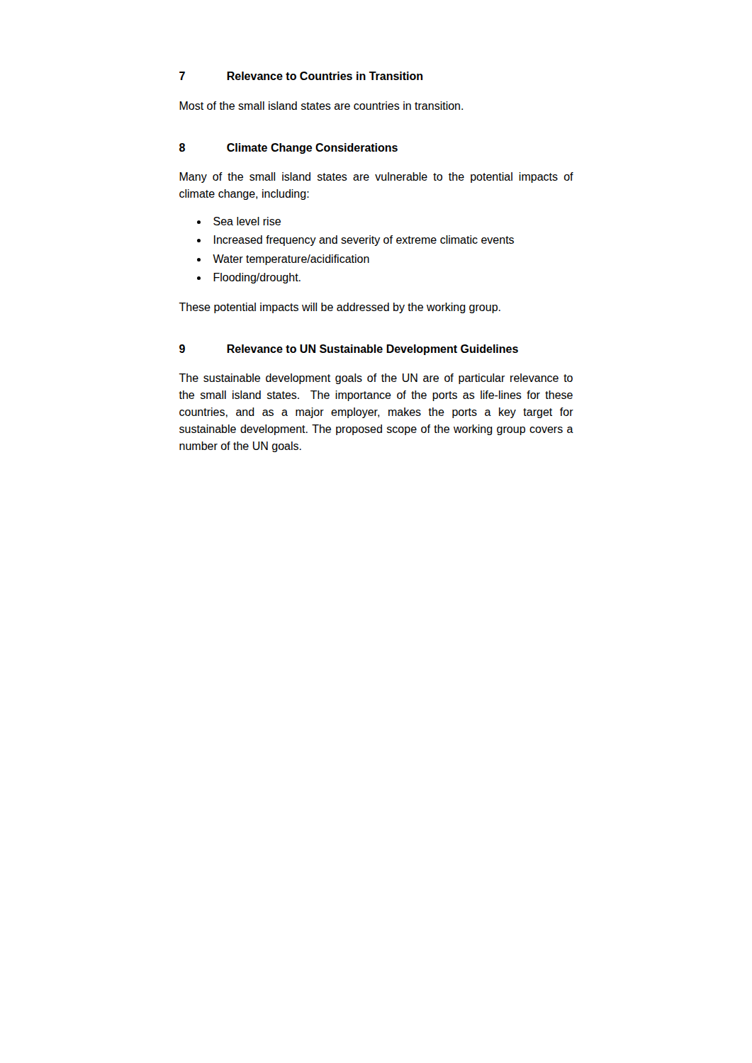7 Relevance to Countries in Transition
Most of the small island states are countries in transition.
8 Climate Change Considerations
Many of the small island states are vulnerable to the potential impacts of climate change, including:
Sea level rise
Increased frequency and severity of extreme climatic events
Water temperature/acidification
Flooding/drought.
These potential impacts will be addressed by the working group.
9 Relevance to UN Sustainable Development Guidelines
The sustainable development goals of the UN are of particular relevance to the small island states. The importance of the ports as life-lines for these countries, and as a major employer, makes the ports a key target for sustainable development. The proposed scope of the working group covers a number of the UN goals.